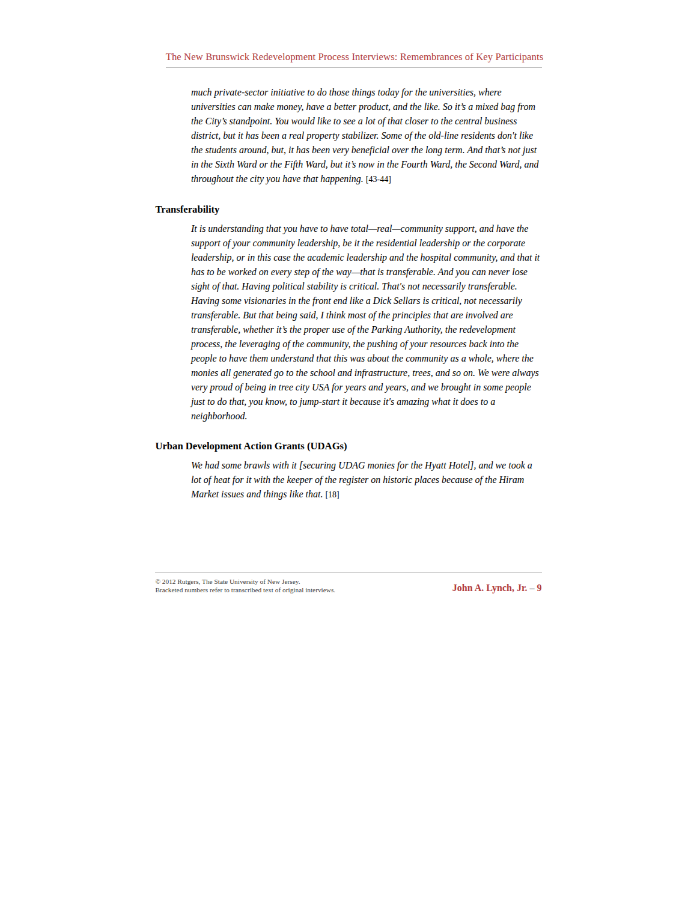The New Brunswick Redevelopment Process Interviews: Remembrances of Key Participants
much private-sector initiative to do those things today for the universities, where universities can make money, have a better product, and the like. So it’s a mixed bag from the City’s standpoint. You would like to see a lot of that closer to the central business district, but it has been a real property stabilizer. Some of the old-line residents don't like the students around, but, it has been very beneficial over the long term. And that’s not just in the Sixth Ward or the Fifth Ward, but it’s now in the Fourth Ward, the Second Ward, and throughout the city you have that happening. [43-44]
Transferability
It is understanding that you have to have total—real—community support, and have the support of your community leadership, be it the residential leadership or the corporate leadership, or in this case the academic leadership and the hospital community, and that it has to be worked on every step of the way—that is transferable. And you can never lose sight of that. Having political stability is critical. That's not necessarily transferable. Having some visionaries in the front end like a Dick Sellars is critical, not necessarily transferable. But that being said, I think most of the principles that are involved are transferable, whether it’s the proper use of the Parking Authority, the redevelopment process, the leveraging of the community, the pushing of your resources back into the people to have them understand that this was about the community as a whole, where the monies all generated go to the school and infrastructure, trees, and so on. We were always very proud of being in tree city USA for years and years, and we brought in some people just to do that, you know, to jump-start it because it's amazing what it does to a neighborhood.
Urban Development Action Grants (UDAGs)
We had some brawls with it [securing UDAG monies for the Hyatt Hotel], and we took a lot of heat for it with the keeper of the register on historic places because of the Hiram Market issues and things like that. [18]
© 2012 Rutgers, The State University of New Jersey.
Bracketed numbers refer to transcribed text of original interviews.
John A. Lynch, Jr. – 9